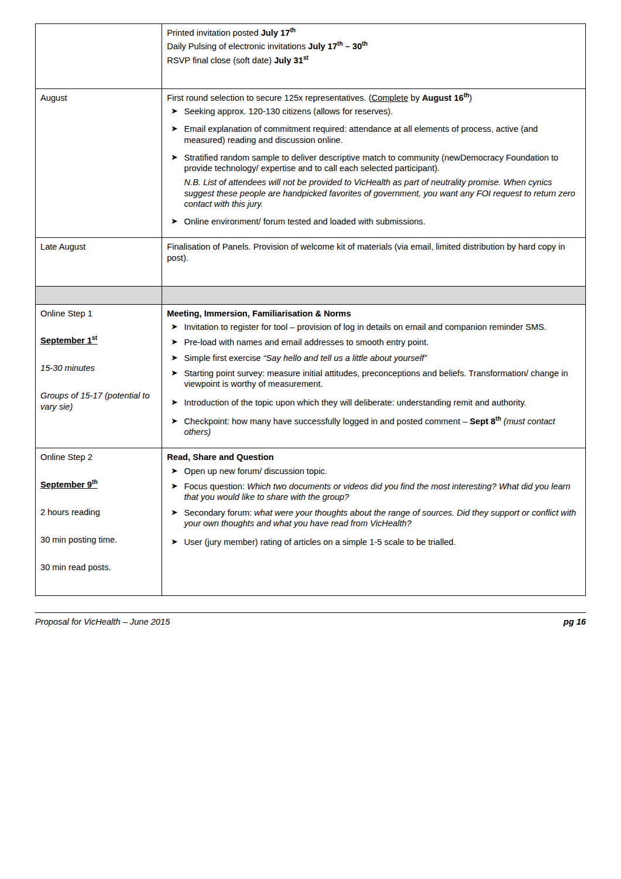| | Printed invitation posted July 17 th Daily Pulsing of electronic invitations July 17 th – 30 th RSVP final close (soft date) July 31 st |
| August | First round selection to secure 125x representatives. ( Complete by August 16 th ) Seeking approx. 120-130 citizens (allows for reserves). Email explanation of commitment required: attendance at all elements of process, active (and measured) reading and discussion online. Stratified random sample to deliver descriptive match to community (newDemocracy Foundation to provide technology/ expertise and to call each selected participant). N.B. List of attendees will not be provided to VicHealth as part of neutrality promise. When cynics suggest these people are handpicked favorites of government, you want any FOI request to return zero contact with this jury. Online environment/ forum tested and loaded with submissions. |
| Late August | Finalisation of Panels. Provision of welcome kit of materials (via email, limited distribution by hard copy in post). |
| Online Step 1 September 1 st 15-30 minutes Groups of 15-17 (potential to vary sie) | Meeting, Immersion, Familiarisation & Norms Invitation to register for tool – provision of log in details on email and companion reminder SMS. Pre-load with names and email addresses to smooth entry point. Simple first exercise “Say hello and tell us a little about yourself” Starting point survey: measure initial attitudes, preconceptions and beliefs. Transformation/ change in viewpoint is worthy of measurement. Introduction of the topic upon which they will deliberate: understanding remit and authority. Checkpoint: how many have successfully logged in and posted comment – Sept 8 th (must contact others) |
| Online Step 2 September 9 th 2 hours reading 30 min posting time. 30 min read posts. | Read, Share and Question Open up new forum/ discussion topic. Focus question: Which two documents or videos did you find the most interesting? What did you learn that you would like to share with the group? Secondary forum: what were your thoughts about the range of sources. Did they support or conflict with your own thoughts and what you have read from VicHealth? User (jury member) rating of articles on a simple 1-5 scale to be trialled. |
Proposal for VicHealth – June 2015 pg 16